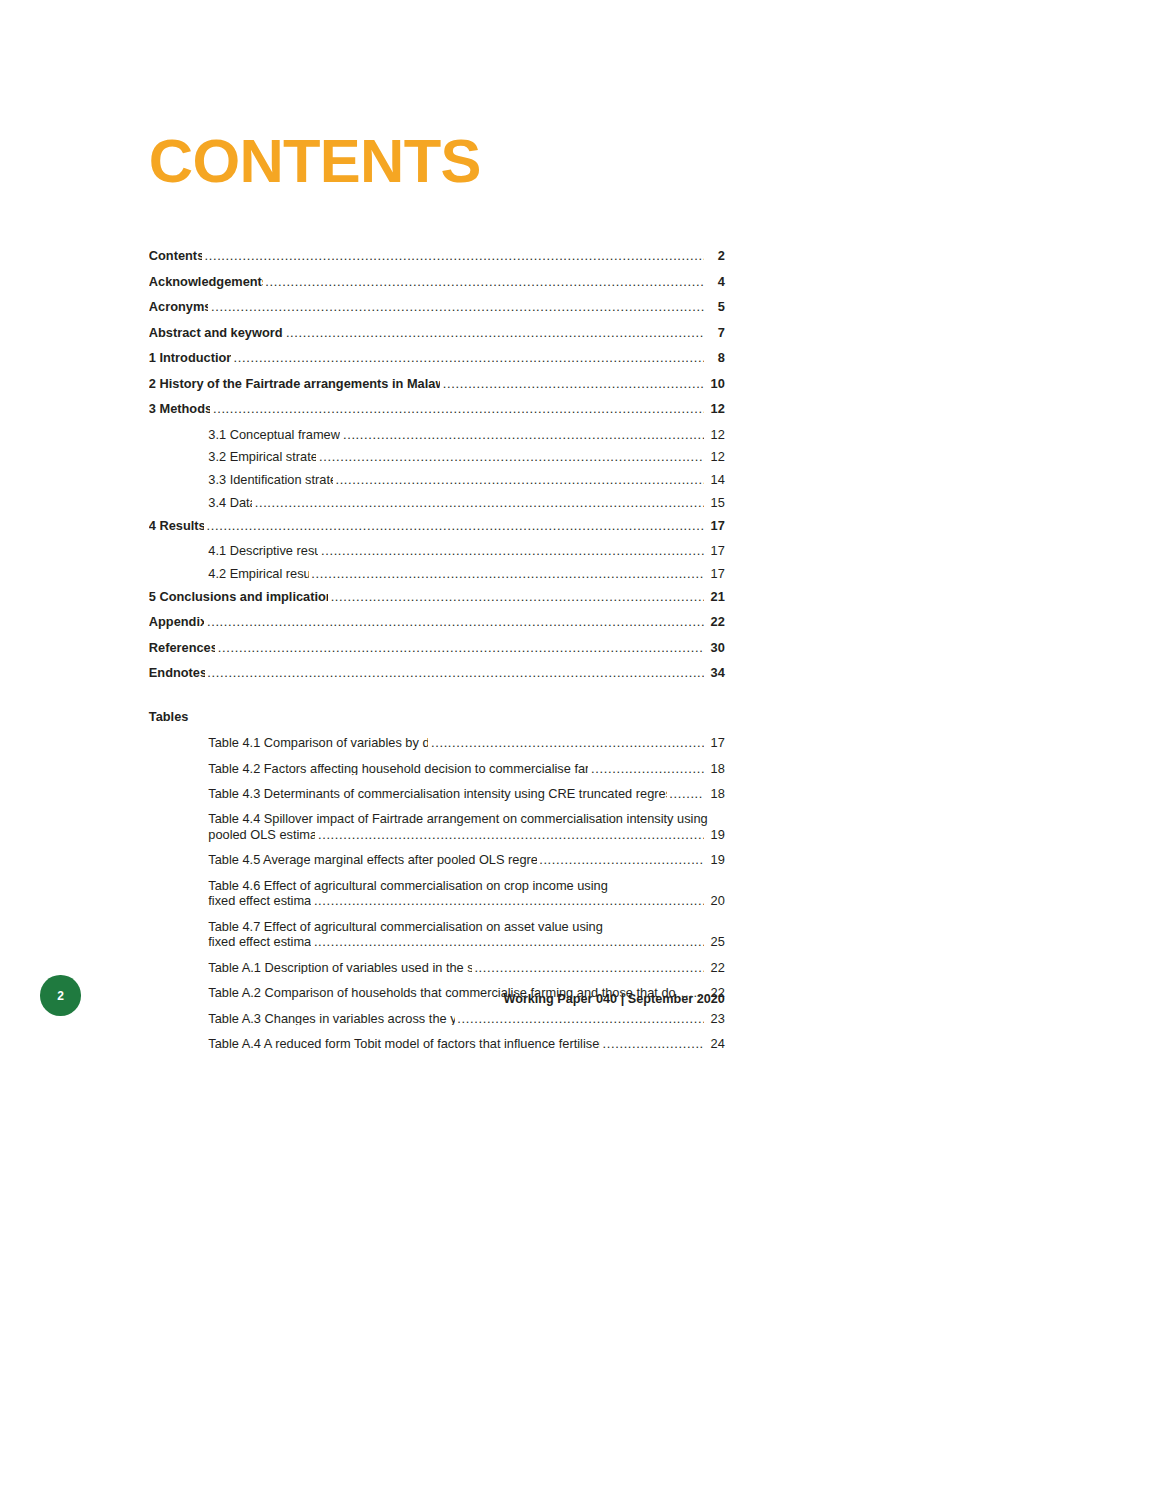CONTENTS
Contents........................................................................................................................... 2
Acknowledgements............................................................................................................. 4
Acronyms.......................................................................................................................... 5
Abstract and keywords....................................................................................................... 7
1 Introduction................................................................................................................... 8
2 History of the Fairtrade arrangements in Malawi............................................................... 10
3 Methods....................................................................................................................... 12
3.1 Conceptual framework................................................................................................ 12
3.2 Empirical strategy....................................................................................................... 12
3.3 Identification strategy................................................................................................... 14
3.4 Data..................................................................................................................... 15
4 Results......................................................................................................................... 17
4.1 Descriptive results....................................................................................................... 17
4.2 Empirical results.......................................................................................................... 17
5 Conclusions and implications.............................................................................................. 21
Appendix........................................................................................................................... 22
References....................................................................................................................... 30
Endnotes.......................................................................................................................... 34
Tables
Table 4.1 Comparison of variables by district......................................................................... 17
Table 4.2 Factors affecting household decision to commercialise farming............................ 18
Table 4.3 Determinants of commercialisation intensity using CRE truncated regression........ 18
Table 4.4 Spillover impact of Fairtrade arrangement on commercialisation intensity using
pooled OLS estimator......................................................................................................... 19
Table 4.5 Average marginal effects after pooled OLS regression.......................................... 19
Table 4.6 Effect of agricultural commercialisation on crop income using
fixed effect estimator......................................................................................................... 20
Table 4.7 Effect of agricultural commercialisation on asset value using
fixed effect estimator......................................................................................................... 25
Table A.1 Description of variables used in the study........................................................... 22
Table A.2 Comparison of households that commercialise farming and those that do not..... 22
Table A.3 Changes in variables across the years................................................................ 23
Table A.4 A reduced form Tobit model of factors that influence fertiliser use......................... 24
2
Working Paper 040 | September 2020